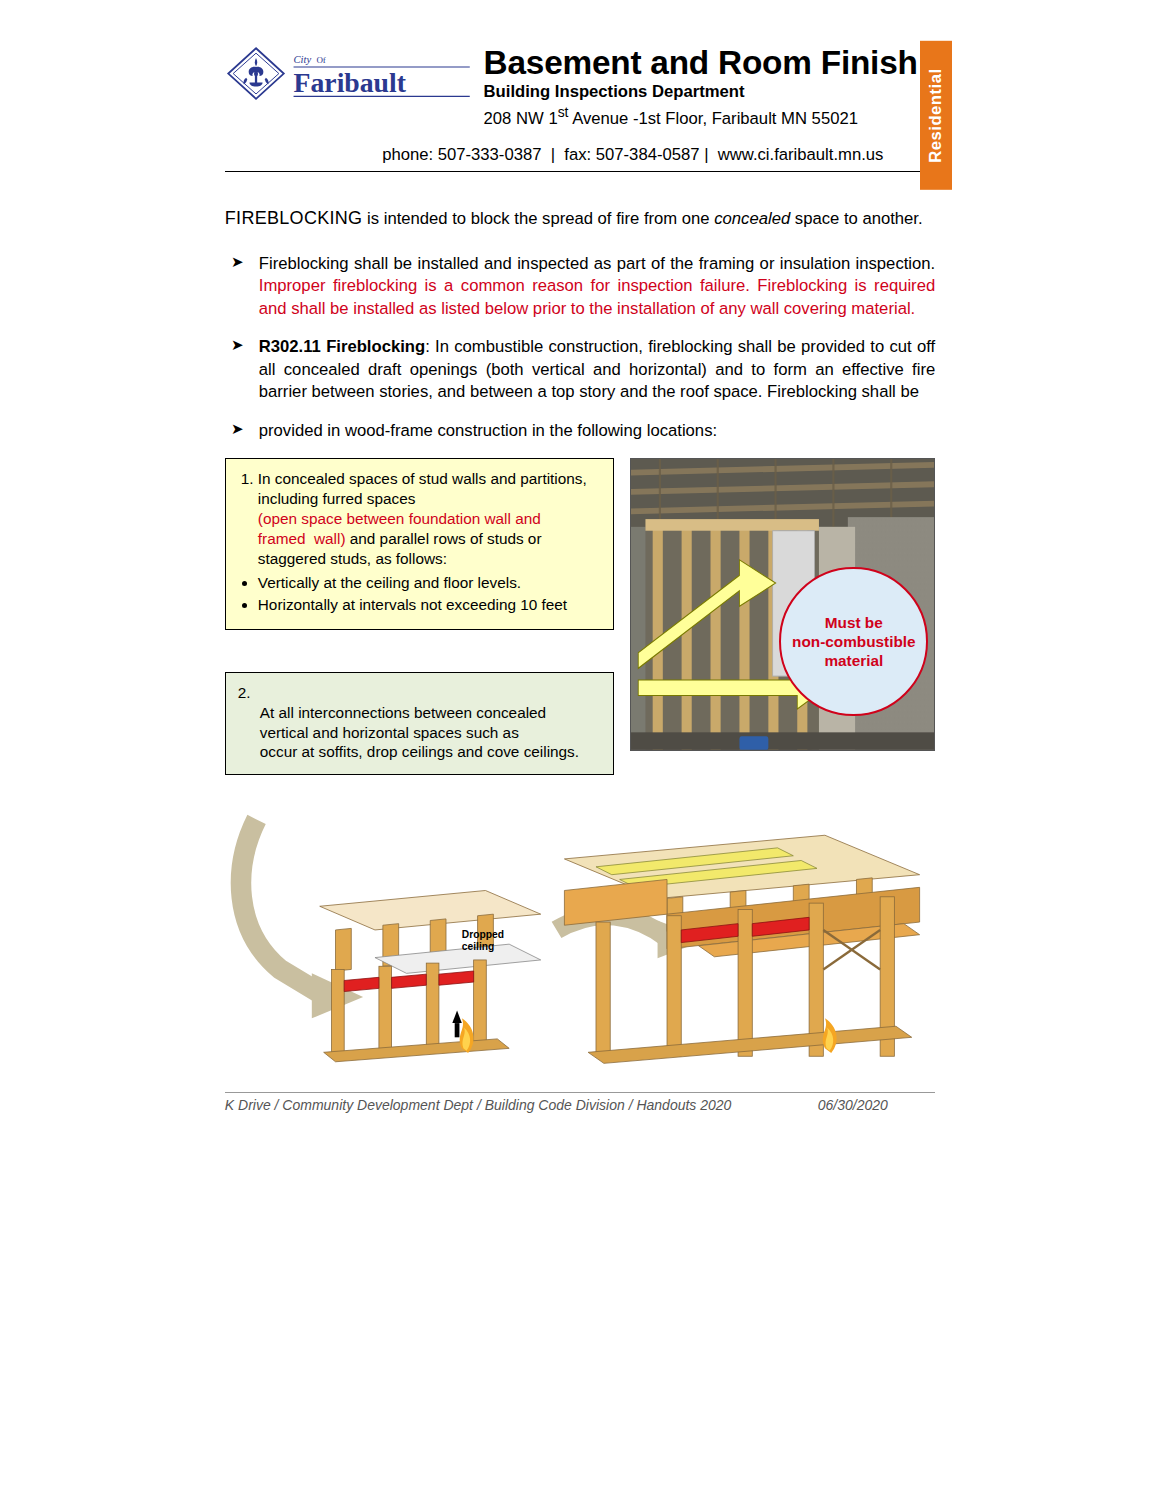City Of Faribault
Basement and Room Finish
Building Inspections Department
208 NW 1st Avenue -1st Floor, Faribault MN 55021
Residential
phone: 507-333-0387 | fax: 507-384-0587 | www.ci.faribault.mn.us
FIREBLOCKING is intended to block the spread of fire from one concealed space to another.
Fireblocking shall be installed and inspected as part of the framing or insulation inspection. Improper fireblocking is a common reason for inspection failure. Fireblocking is required and shall be installed as listed below prior to the installation of any wall covering material.
R302.11 Fireblocking: In combustible construction, fireblocking shall be provided to cut off all concealed draft openings (both vertical and horizontal) and to form an effective fire barrier between stories, and between a top story and the roof space. Fireblocking shall be
provided in wood-frame construction in the following locations:
In concealed spaces of stud walls and partitions, including furred spaces
(open space between foundation wall and framed wall) and parallel rows of studs or staggered studs, as follows:
Vertically at the ceiling and floor levels.
Horizontally at intervals not exceeding 10 feet
2.
At all interconnections between concealed
vertical and horizontal spaces such as
occur at soffits, drop ceilings and cove ceilings.
Must be
non-combustible
material
Dropped ceiling
K Drive / Community Development Dept / Building Code Division / Handouts 2020 06/30/2020